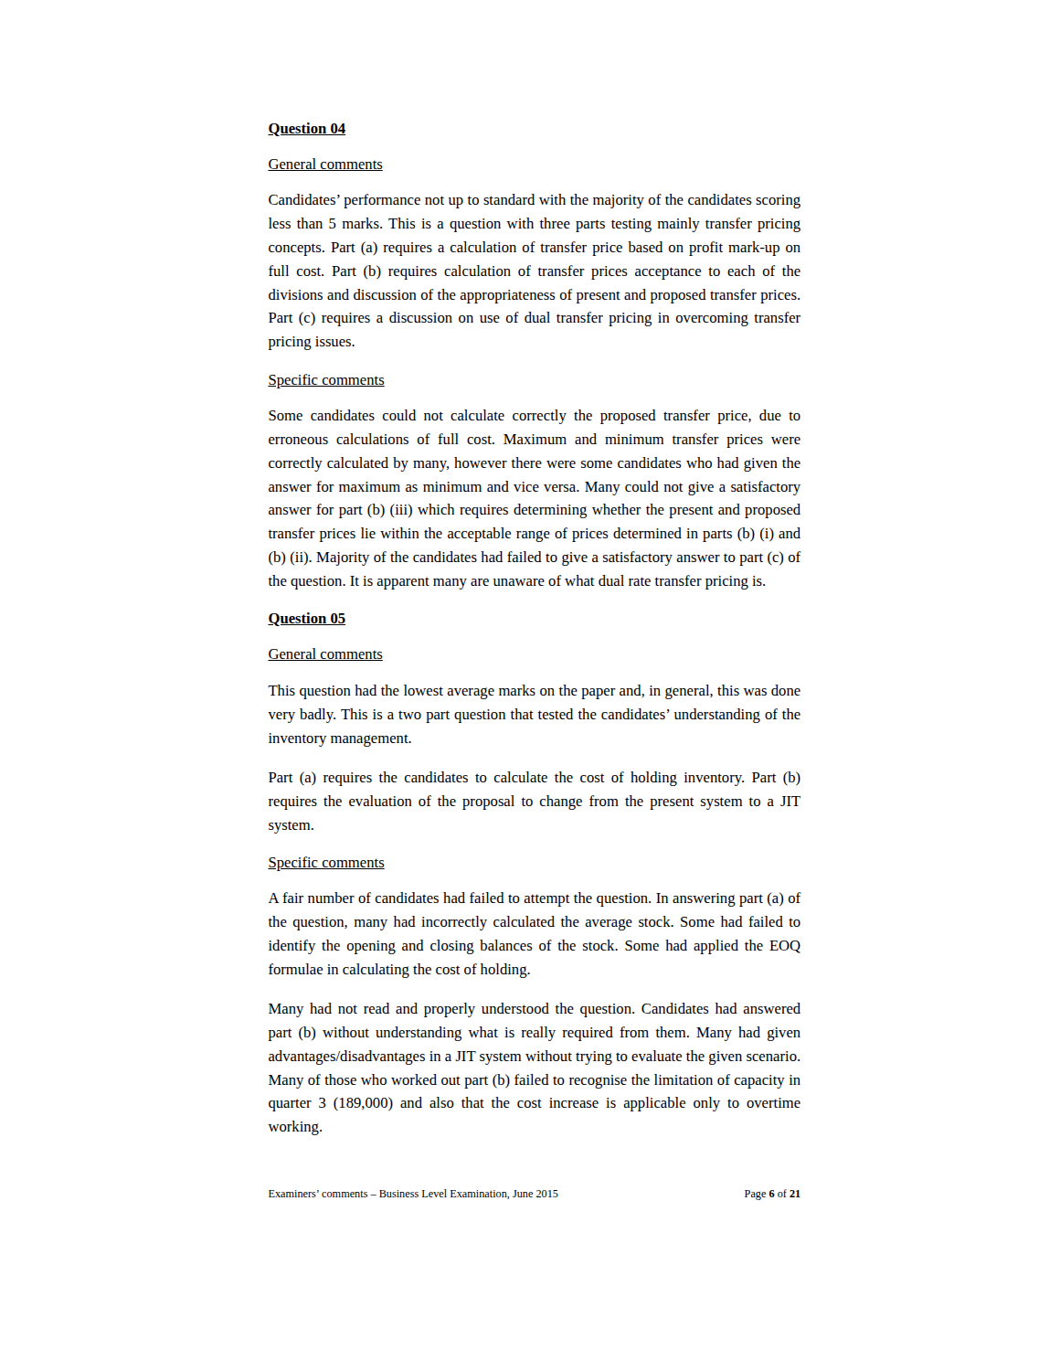Question 04
General comments
Candidates’ performance not up to standard with the majority of the candidates scoring less than 5 marks. This is a question with three parts testing mainly transfer pricing concepts. Part (a) requires a calculation of transfer price based on profit mark-up on full cost. Part (b) requires calculation of transfer prices acceptance to each of the divisions and discussion of the appropriateness of present and proposed transfer prices. Part (c) requires a discussion on use of dual transfer pricing in overcoming transfer pricing issues.
Specific comments
Some candidates could not calculate correctly the proposed transfer price, due to erroneous calculations of full cost. Maximum and minimum transfer prices were correctly calculated by many, however there were some candidates who had given the answer for maximum as minimum and vice versa. Many could not give a satisfactory answer for part (b) (iii) which requires determining whether the present and proposed transfer prices lie within the acceptable range of prices determined in parts (b) (i) and (b) (ii). Majority of the candidates had failed to give a satisfactory answer to part (c) of the question. It is apparent many are unaware of what dual rate transfer pricing is.
Question 05
General comments
This question had the lowest average marks on the paper and, in general, this was done very badly. This is a two part question that tested the candidates’ understanding of the inventory management.
Part (a) requires the candidates to calculate the cost of holding inventory. Part (b) requires the evaluation of the proposal to change from the present system to a JIT system.
Specific comments
A fair number of candidates had failed to attempt the question. In answering part (a) of the question, many had incorrectly calculated the average stock. Some had failed to identify the opening and closing balances of the stock. Some had applied the EOQ formulae in calculating the cost of holding.
Many had not read and properly understood the question. Candidates had answered part (b) without understanding what is really required from them. Many had given advantages/disadvantages in a JIT system without trying to evaluate the given scenario. Many of those who worked out part (b) failed to recognise the limitation of capacity in quarter 3 (189,000) and also that the cost increase is applicable only to overtime working.
Examiners’ comments – Business Level Examination, June 2015
Page 6 of 21